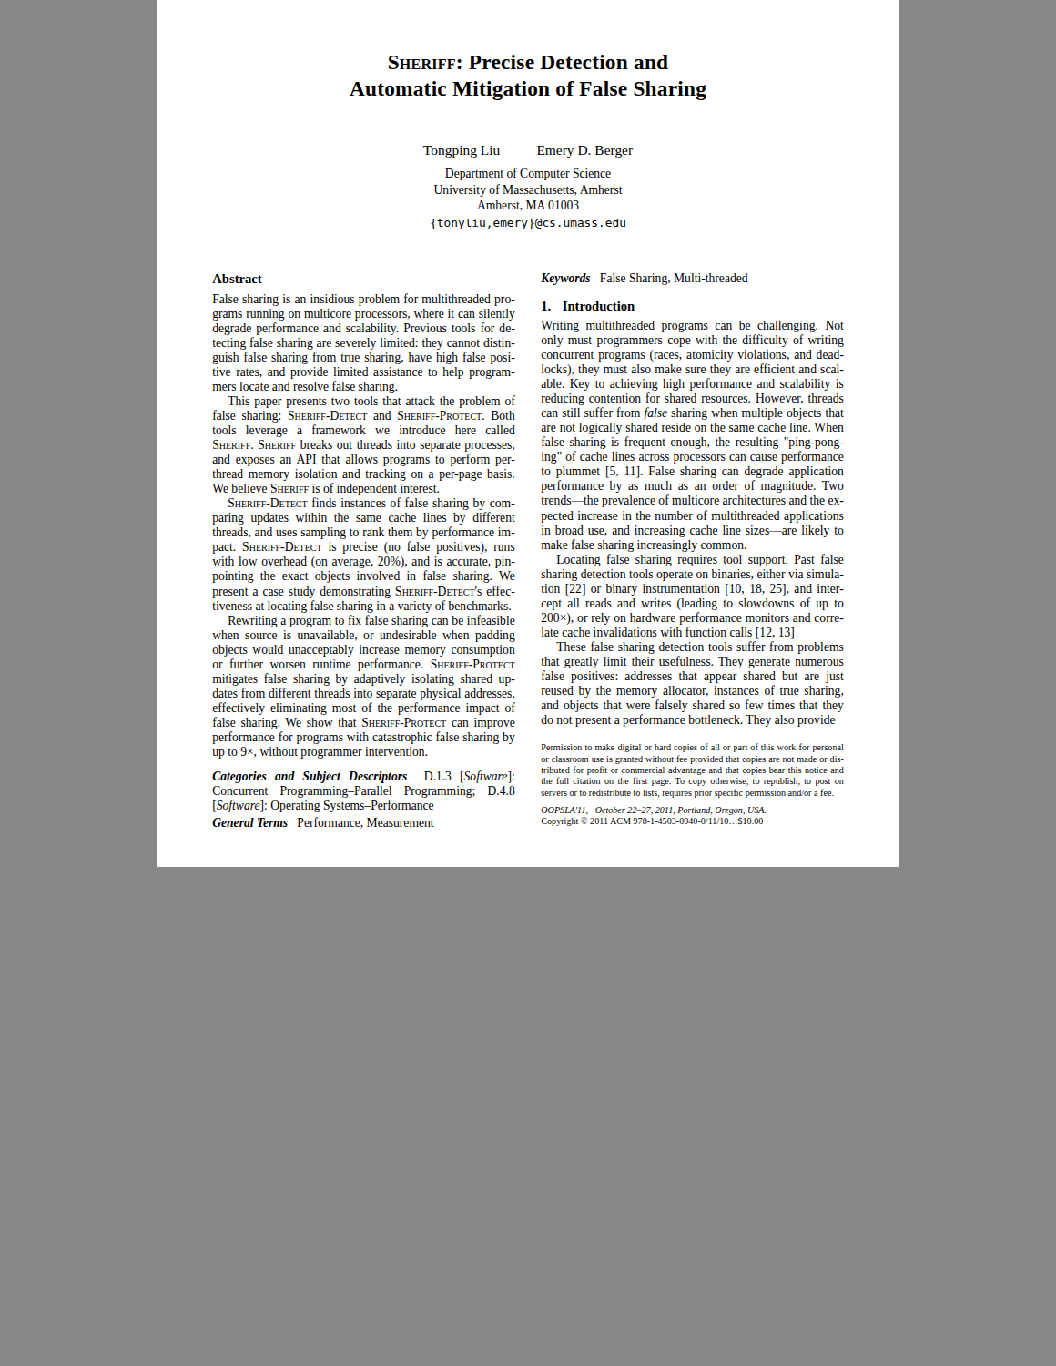Sheriff: Precise Detection and
Automatic Mitigation of False Sharing
Tongping Liu Emery D. Berger
Department of Computer Science
University of Massachusetts, Amherst
Amherst, MA 01003
{tonyliu,emery}@cs.umass.edu
Abstract
False sharing is an insidious problem for multithreaded programs running on multicore processors, where it can silently degrade performance and scalability. Previous tools for detecting false sharing are severely limited: they cannot distinguish false sharing from true sharing, have high false positive rates, and provide limited assistance to help programmers locate and resolve false sharing.
This paper presents two tools that attack the problem of false sharing: Sheriff-Detect and Sheriff-Protect. Both tools leverage a framework we introduce here called Sheriff. Sheriff breaks out threads into separate processes, and exposes an API that allows programs to perform per-thread memory isolation and tracking on a per-page basis. We believe Sheriff is of independent interest.
Sheriff-Detect finds instances of false sharing by comparing updates within the same cache lines by different threads, and uses sampling to rank them by performance impact. Sheriff-Detect is precise (no false positives), runs with low overhead (on average, 20%), and is accurate, pinpointing the exact objects involved in false sharing. We present a case study demonstrating Sheriff-Detect's effectiveness at locating false sharing in a variety of benchmarks.
Rewriting a program to fix false sharing can be infeasible when source is unavailable, or undesirable when padding objects would unacceptably increase memory consumption or further worsen runtime performance. Sheriff-Protect mitigates false sharing by adaptively isolating shared updates from different threads into separate physical addresses, effectively eliminating most of the performance impact of false sharing. We show that Sheriff-Protect can improve performance for programs with catastrophic false sharing by up to 9×, without programmer intervention.
Categories and Subject Descriptors D.1.3 [Software]: Concurrent Programming–Parallel Programming; D.4.8 [Software]: Operating Systems–Performance
General Terms Performance, Measurement
Keywords False Sharing, Multi-threaded
1. Introduction
Writing multithreaded programs can be challenging. Not only must programmers cope with the difficulty of writing concurrent programs (races, atomicity violations, and deadlocks), they must also make sure they are efficient and scalable. Key to achieving high performance and scalability is reducing contention for shared resources. However, threads can still suffer from false sharing when multiple objects that are not logically shared reside on the same cache line. When false sharing is frequent enough, the resulting "ping-ponging" of cache lines across processors can cause performance to plummet [5, 11]. False sharing can degrade application performance by as much as an order of magnitude. Two trends—the prevalence of multicore architectures and the expected increase in the number of multithreaded applications in broad use, and increasing cache line sizes—are likely to make false sharing increasingly common.
Locating false sharing requires tool support. Past false sharing detection tools operate on binaries, either via simulation [22] or binary instrumentation [10, 18, 25], and intercept all reads and writes (leading to slowdowns of up to 200×), or rely on hardware performance monitors and correlate cache invalidations with function calls [12, 13]
These false sharing detection tools suffer from problems that greatly limit their usefulness. They generate numerous false positives: addresses that appear shared but are just reused by the memory allocator, instances of true sharing, and objects that were falsely shared so few times that they do not present a performance bottleneck. They also provide
Permission to make digital or hard copies of all or part of this work for personal or classroom use is granted without fee provided that copies are not made or distributed for profit or commercial advantage and that copies bear this notice and the full citation on the first page. To copy otherwise, to republish, to post on servers or to redistribute to lists, requires prior specific permission and/or a fee.
OOPSLA'11, October 22–27, 2011, Portland, Oregon, USA.
Copyright © 2011 ACM 978-1-4503-0940-0/11/10…$10.00